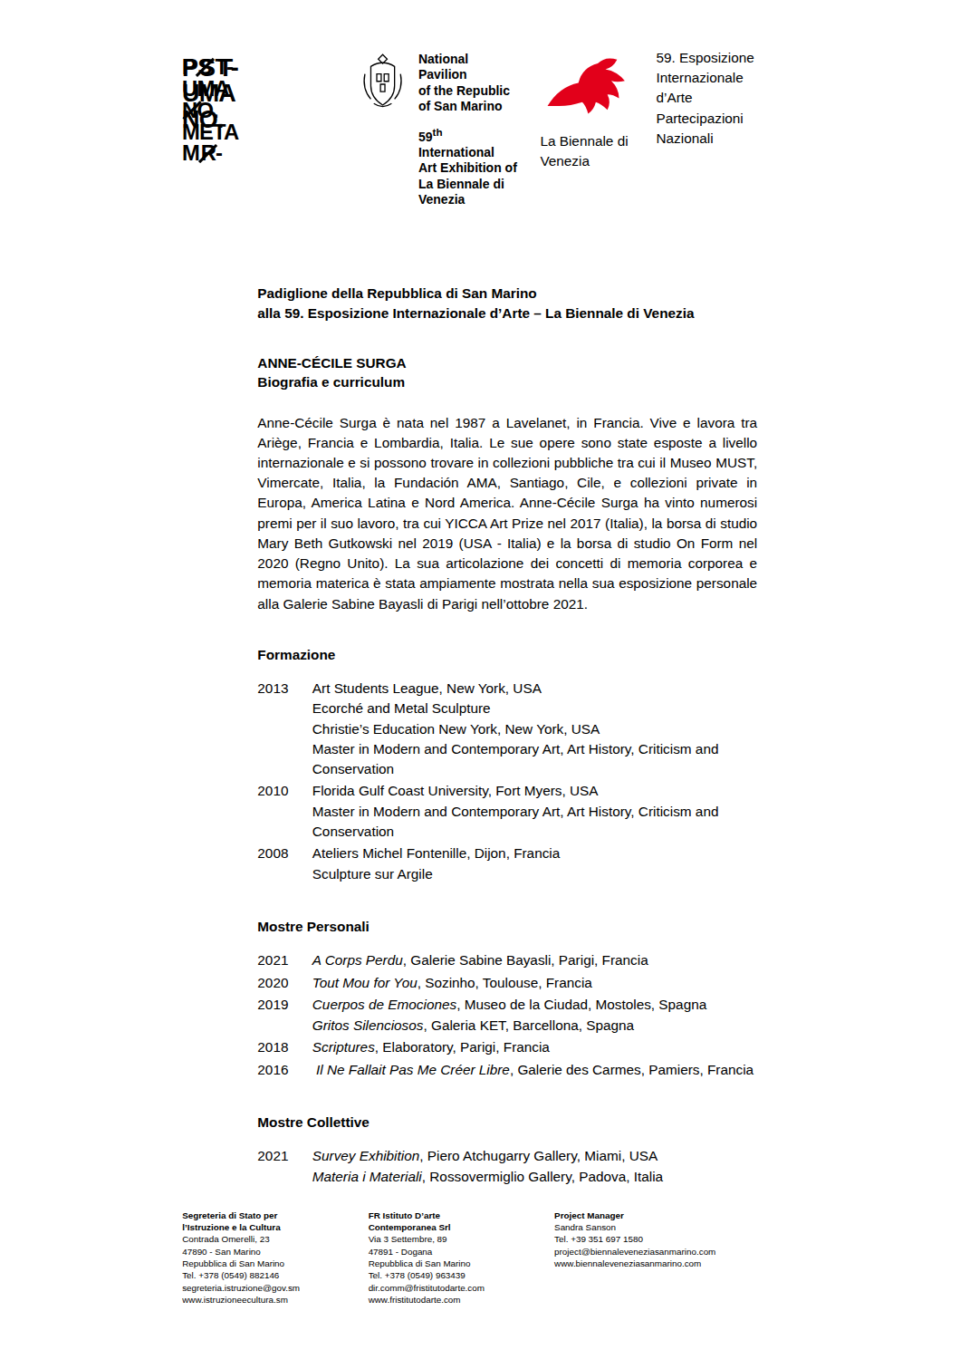P S T- UMA NO. P S T- UMA NO. META M R-
National Pavilion
of the Republic
of San Marino
59th International
Art Exhibition of
La Biennale di Venezia
La Biennale di Venezia
59. Esposizione
Internazionale
d’Arte
Partecipazioni Nazionali
Padiglione della Repubblica di San Marino
alla 59. Esposizione Internazionale d’Arte – La Biennale di Venezia
ANNE-CÉCILE SURGA Biografia e curriculum
Anne-Cécile Surga è nata nel 1987 a Lavelanet, in Francia. Vive e lavora tra Ariège, Francia e Lombardia, Italia. Le sue opere sono state esposte a livello internazionale e si possono trovare in collezioni pubbliche tra cui il Museo MUST, Vimercate, Italia, la Fundación AMA, Santiago, Cile, e collezioni private in Europa, America Latina e Nord America. Anne-Cécile Surga ha vinto numerosi premi per il suo lavoro, tra cui YICCA Art Prize nel 2017 (Italia), la borsa di studio Mary Beth Gutkowski nel 2019 (USA - Italia) e la borsa di studio On Form nel 2020 (Regno Unito). La sua articolazione dei concetti di memoria corporea e memoria materica è stata ampiamente mostrata nella sua esposizione personale alla Galerie Sabine Bayasli di Parigi nell’ottobre 2021.
Formazione
| 2013 | Art Students League, New York, USA Ecorché and Metal Sculpture Christie’s Education New York, New York, USA Master in Modern and Contemporary Art, Art History, Criticism and Conservation |
| 2010 | Florida Gulf Coast University, Fort Myers, USA Master in Modern and Contemporary Art, Art History, Criticism and Conservation |
| 2008 | Ateliers Michel Fontenille, Dijon, Francia Sculpture sur Argile |
Mostre Personali
| 2021 | A Corps Perdu , Galerie Sabine Bayasli, Parigi, Francia |
| 2020 | Tout Mou for You , Sozinho, Toulouse, Francia |
| 2019 | Cuerpos de Emociones , Museo de la Ciudad, Mostoles, Spagna Gritos Silenciosos , Galeria KET, Barcellona, Spagna |
| 2018 | Scriptures , Elaboratory, Parigi, Francia |
| 2016 | Il Ne Fallait Pas Me Créer Libre , Galerie des Carmes, Pamiers, Francia |
Mostre Collettive
| 2021 | Survey Exhibition , Piero Atchugarry Gallery, Miami, USA Materia i Materiali , Rossovermiglio Gallery, Padova, Italia |
Segreteria di Stato per
l’Istruzione e la Cultura
Contrada Omerelli, 23
47890 - San Marino
Repubblica di San Marino
Tel. +378 (0549) 882146
segreteria.istruzione@gov.sm
www.istruzioneecultura.sm
FR Istituto D’arte
Contemporanea Srl
Via 3 Settembre, 89
47891 - Dogana
Repubblica di San Marino
Tel. +378 (0549) 963439
dir.comm@fristitutodarte.com
www.fristitutodarte.com
Project Manager
Sandra Sanson
Tel. +39 351 697 1580
project@biennaleveneziasanmarino.com
www.biennaleveneziasanmarino.com